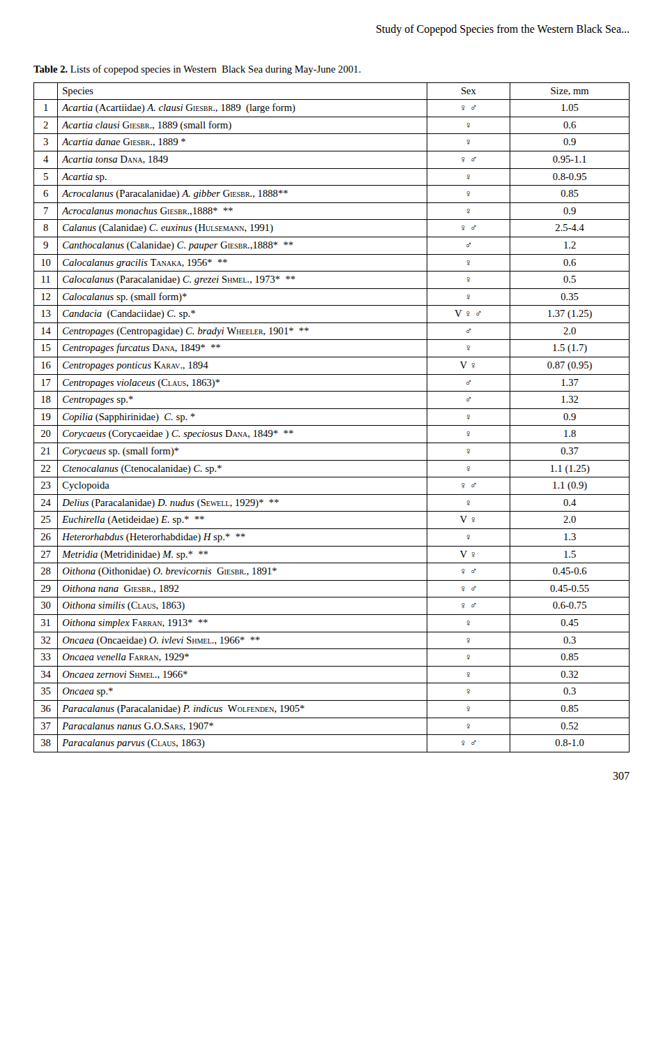Study of Copepod Species from the Western Black Sea...
Table 2. Lists of copepod species in Western Black Sea during May-June 2001.
| | Species | Sex | Size, mm |
| --- | --- | --- | --- |
| 1 | Acartia (Acartiidae) A. clausi Giesbr. , 1889 (large form) | ♀ ♂ | 1.05 |
| 2 | Acartia clausi Giesbr. , 1889 (small form) | ♀ | 0.6 |
| 3 | Acartia danae Giesbr. , 1889 * | ♀ | 0.9 |
| 4 | Acartia tonsa Dana , 1849 | ♀ ♂ | 0.95-1.1 |
| 5 | Acartia sp. | ♀ | 0.8-0.95 |
| 6 | Acrocalanus (Paracalanidae) A. gibber Giesbr. , 1888** | ♀ | 0.85 |
| 7 | Acrocalanus monachus Giesbr. ,1888* ** | ♀ | 0.9 |
| 8 | Calanus (Calanidae) C. euxinus ( Hulsemann , 1991) | ♀ ♂ | 2.5-4.4 |
| 9 | Canthocalanus (Calanidae) C. pauper Giesbr. ,1888* ** | ♂ | 1.2 |
| 10 | Calocalanus gracilis Tanaka , 1956* ** | ♀ | 0.6 |
| 11 | Calocalanus (Paracalanidae) C. grezei Shmel. , 1973* ** | ♀ | 0.5 |
| 12 | Calocalanus sp. (small form)* | ♀ | 0.35 |
| 13 | Candacia (Candaciidae) C. sp.* | V ♀ ♂ | 1.37 (1.25) |
| 14 | Centropages (Centropagidae) C. bradyi Wheeler , 1901* ** | ♂ | 2.0 |
| 15 | Centropages furcatus Dana , 1849* ** | ♀ | 1.5 (1.7) |
| 16 | Centropages ponticus Karav. , 1894 | V ♀ | 0.87 (0.95) |
| 17 | Centropages violaceus ( Claus , 1863)* | ♂ | 1.37 |
| 18 | Centropages sp.* | ♂ | 1.32 |
| 19 | Copilia (Sapphirinidae) C. sp. * | ♀ | 0.9 |
| 20 | Corycaeus (Corycaeidae ) C. speciosus Dana , 1849* ** | ♀ | 1.8 |
| 21 | Corycaeus sp. (small form)* | ♀ | 0.37 |
| 22 | Ctenocalanus (Ctenocalanidae) C. sp.* | ♀ | 1.1 (1.25) |
| 23 | Cyclopoida | ♀ ♂ | 1.1 (0.9) |
| 24 | Delius (Paracalanidae) D. nudus ( Sewell , 1929)* ** | ♀ | 0.4 |
| 25 | Euchirella (Aetideidae) E. sp.* ** | V ♀ | 2.0 |
| 26 | Heterorhabdus (Heterorhabdidae) H sp.* ** | ♀ | 1.3 |
| 27 | Metridia (Metridinidae) M. sp.* ** | V ♀ | 1.5 |
| 28 | Oithona (Oithonidae) O. brevicornis Giesbr. , 1891* | ♀ ♂ | 0.45-0.6 |
| 29 | Oithona nana Giesbr. , 1892 | ♀ ♂ | 0.45-0.55 |
| 30 | Oithona similis ( Claus , 1863) | ♀ ♂ | 0.6-0.75 |
| 31 | Oithona simplex Farran , 1913* ** | ♀ | 0.45 |
| 32 | Oncaea (Oncaeidae) O. ivlevi Shmel. , 1966* ** | ♀ | 0.3 |
| 33 | Oncaea venella Farran , 1929* | ♀ | 0.85 |
| 34 | Oncaea zernovi Shmel. , 1966* | ♀ | 0.32 |
| 35 | Oncaea sp.* | ♀ | 0.3 |
| 36 | Paracalanus (Paracalanidae) P. indicus Wolfenden , 1905* | ♀ | 0.85 |
| 37 | Paracalanus nanus G.O.Sars , 1907* | ♀ | 0.52 |
| 38 | Paracalanus parvus ( Claus , 1863) | ♀ ♂ | 0.8-1.0 |
307